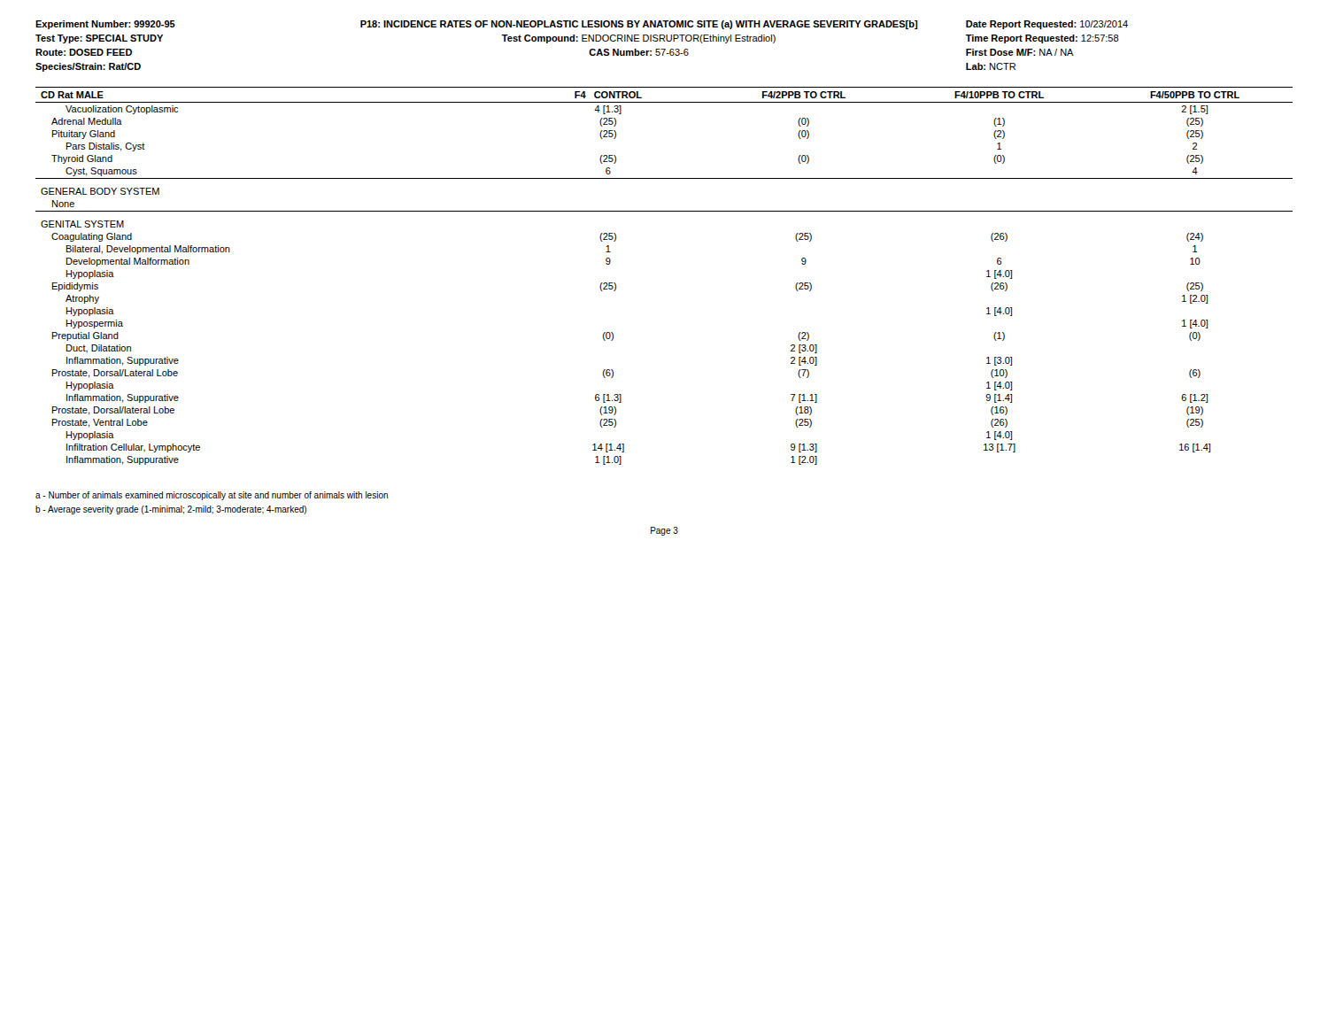| Experiment Number: 99920-95 Test Type: SPECIAL STUDY Route: DOSED FEED Species/Strain: Rat/CD | P18: INCIDENCE RATES OF NON-NEOPLASTIC LESIONS BY ANATOMIC SITE (a) WITH AVERAGE SEVERITY GRADES[b] Test Compound: ENDOCRINE DISRUPTOR(Ethinyl Estradiol) CAS Number: 57-63-6 | Date Report Requested: 10/23/2014 Time Report Requested: 12:57:58 First Dose M/F: NA / NA Lab: NCTR |
| CD Rat MALE | F4 CONTROL | F4/2PPB TO CTRL | F4/10PPB TO CTRL | F4/50PPB TO CTRL |
| --- | --- | --- | --- | --- |
| Vacuolization Cytoplasmic | 4 [1.3] | | | 2 [1.5] |
| Adrenal Medulla | (25) | (0) | (1) | (25) |
| Pituitary Gland | (25) | (0) | (2) | (25) |
| Pars Distalis, Cyst | | | 1 | 2 |
| Thyroid Gland | (25) | (0) | (0) | (25) |
| Cyst, Squamous | 6 | | | 4 |
| GENERAL BODY SYSTEM | | | | |
| None | | | | |
| GENITAL SYSTEM | | | | |
| Coagulating Gland | (25) | (25) | (26) | (24) |
| Bilateral, Developmental Malformation | 1 | | | 1 |
| Developmental Malformation | 9 | 9 | 6 | 10 |
| Hypoplasia | | | 1 [4.0] | |
| Epididymis | (25) | (25) | (26) | (25) |
| Atrophy | | | | 1 [2.0] |
| Hypoplasia | | | 1 [4.0] | |
| Hypospermia | | | | 1 [4.0] |
| Preputial Gland | (0) | (2) | (1) | (0) |
| Duct, Dilatation | | 2 [3.0] | | |
| Inflammation, Suppurative | | 2 [4.0] | 1 [3.0] | |
| Prostate, Dorsal/Lateral Lobe | (6) | (7) | (10) | (6) |
| Hypoplasia | | | 1 [4.0] | |
| Inflammation, Suppurative | 6 [1.3] | 7 [1.1] | 9 [1.4] | 6 [1.2] |
| Prostate, Dorsal/lateral Lobe | (19) | (18) | (16) | (19) |
| Prostate, Ventral Lobe | (25) | (25) | (26) | (25) |
| Hypoplasia | | | 1 [4.0] | |
| Infiltration Cellular, Lymphocyte | 14 [1.4] | 9 [1.3] | 13 [1.7] | 16 [1.4] |
| Inflammation, Suppurative | 1 [1.0] | 1 [2.0] | | |
a - Number of animals examined microscopically at site and number of animals with lesion
b - Average severity grade (1-minimal; 2-mild; 3-moderate; 4-marked)
Page 3